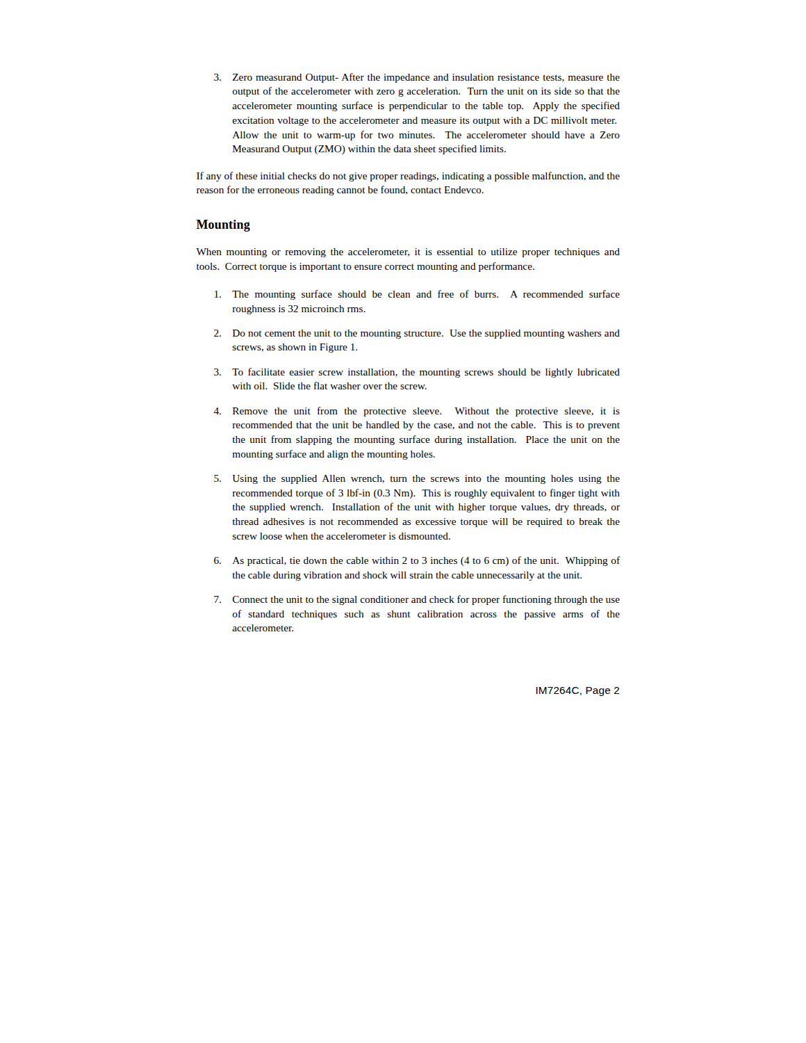Zero measurand Output- After the impedance and insulation resistance tests, measure the output of the accelerometer with zero g acceleration. Turn the unit on its side so that the accelerometer mounting surface is perpendicular to the table top. Apply the specified excitation voltage to the accelerometer and measure its output with a DC millivolt meter. Allow the unit to warm-up for two minutes. The accelerometer should have a Zero Measurand Output (ZMO) within the data sheet specified limits.
If any of these initial checks do not give proper readings, indicating a possible malfunction, and the reason for the erroneous reading cannot be found, contact Endevco.
Mounting
When mounting or removing the accelerometer, it is essential to utilize proper techniques and tools. Correct torque is important to ensure correct mounting and performance.
The mounting surface should be clean and free of burrs. A recommended surface roughness is 32 microinch rms.
Do not cement the unit to the mounting structure. Use the supplied mounting washers and screws, as shown in Figure 1.
To facilitate easier screw installation, the mounting screws should be lightly lubricated with oil. Slide the flat washer over the screw.
Remove the unit from the protective sleeve. Without the protective sleeve, it is recommended that the unit be handled by the case, and not the cable. This is to prevent the unit from slapping the mounting surface during installation. Place the unit on the mounting surface and align the mounting holes.
Using the supplied Allen wrench, turn the screws into the mounting holes using the recommended torque of 3 lbf-in (0.3 Nm). This is roughly equivalent to finger tight with the supplied wrench. Installation of the unit with higher torque values, dry threads, or thread adhesives is not recommended as excessive torque will be required to break the screw loose when the accelerometer is dismounted.
As practical, tie down the cable within 2 to 3 inches (4 to 6 cm) of the unit. Whipping of the cable during vibration and shock will strain the cable unnecessarily at the unit.
Connect the unit to the signal conditioner and check for proper functioning through the use of standard techniques such as shunt calibration across the passive arms of the accelerometer.
IM7264C, Page 2